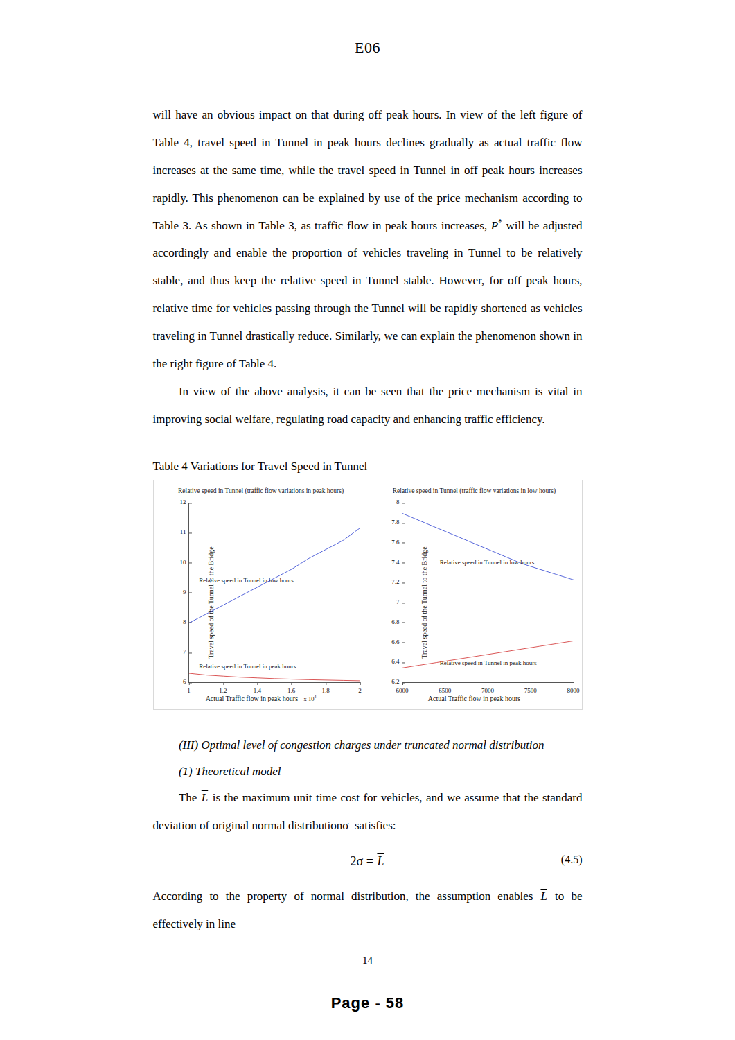E06
will have an obvious impact on that during off peak hours. In view of the left figure of Table 4, travel speed in Tunnel in peak hours declines gradually as actual traffic flow increases at the same time, while the travel speed in Tunnel in off peak hours increases rapidly. This phenomenon can be explained by use of the price mechanism according to Table 3. As shown in Table 3, as traffic flow in peak hours increases, P* will be adjusted accordingly and enable the proportion of vehicles traveling in Tunnel to be relatively stable, and thus keep the relative speed in Tunnel stable. However, for off peak hours, relative time for vehicles passing through the Tunnel will be rapidly shortened as vehicles traveling in Tunnel drastically reduce. Similarly, we can explain the phenomenon shown in the right figure of Table 4.
In view of the above analysis, it can be seen that the price mechanism is vital in improving social welfare, regulating road capacity and enhancing traffic efficiency.
Table 4 Variations for Travel Speed in Tunnel
Relative speed in Tunnel (traffic flow variations in peak hours)
Travel speed of the Tunnel to the Bridge
12
11
10
9
8
7
6
1
1.2
1.4
1.6
1.8
2
Relative speed in Tunnel in low hours
Relative speed in Tunnel in peak hours
Actual Traffic flow in peak hours x 104
Relative speed in Tunnel (traffic flow variations in low hours)
Travel speed of the Tunnel to the Bridge
8
7.8
7.6
7.4
7.2
7
6.8
6.6
6.4
6.2
6000
6500
7000
7500
8000
Relative speed in Tunnel in low hours
Relative speed in Tunnel in peak hours
Actual Traffic flow in peak hours
(III) Optimal level of congestion charges under truncated normal distribution
(1) Theoretical model
The L is the maximum unit time cost for vehicles, and we assume that the standard deviation of original normal distributionσ satisfies:
2σ = L (4.5)
According to the property of normal distribution, the assumption enables L to be effectively in line
14
Page - 58